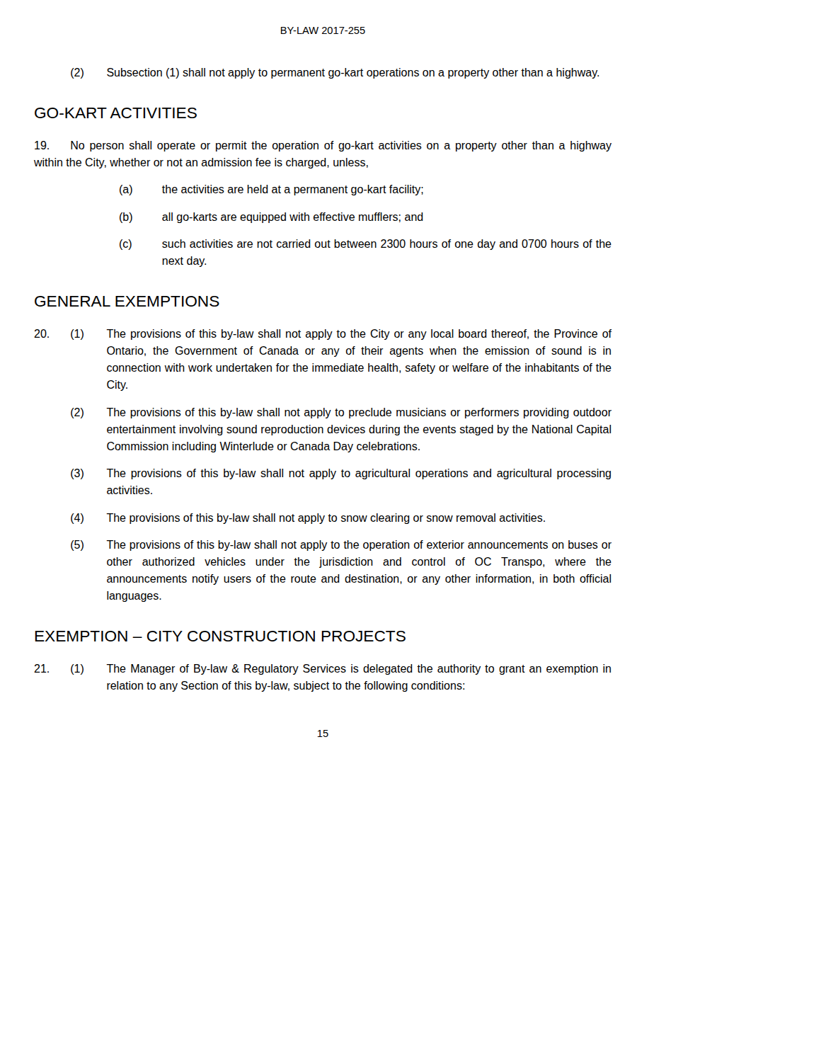BY-LAW 2017-255
(2)
Subsection (1) shall not apply to permanent go-kart operations on a property other than a highway.
GO-KART ACTIVITIES
19. No person shall operate or permit the operation of go-kart activities on a property other than a highway within the City, whether or not an admission fee is charged, unless,
(a)
the activities are held at a permanent go-kart facility;
(b)
all go-karts are equipped with effective mufflers; and
(c)
such activities are not carried out between 2300 hours of one day and 0700 hours of the next day.
GENERAL EXEMPTIONS
20.
(1)
The provisions of this by-law shall not apply to the City or any local board thereof, the Province of Ontario, the Government of Canada or any of their agents when the emission of sound is in connection with work undertaken for the immediate health, safety or welfare of the inhabitants of the City.
(2)
The provisions of this by-law shall not apply to preclude musicians or performers providing outdoor entertainment involving sound reproduction devices during the events staged by the National Capital Commission including Winterlude or Canada Day celebrations.
(3)
The provisions of this by-law shall not apply to agricultural operations and agricultural processing activities.
(4)
The provisions of this by-law shall not apply to snow clearing or snow removal activities.
(5)
The provisions of this by-law shall not apply to the operation of exterior announcements on buses or other authorized vehicles under the jurisdiction and control of OC Transpo, where the announcements notify users of the route and destination, or any other information, in both official languages.
EXEMPTION – CITY CONSTRUCTION PROJECTS
21.
(1)
The Manager of By-law & Regulatory Services is delegated the authority to grant an exemption in relation to any Section of this by-law, subject to the following conditions:
15